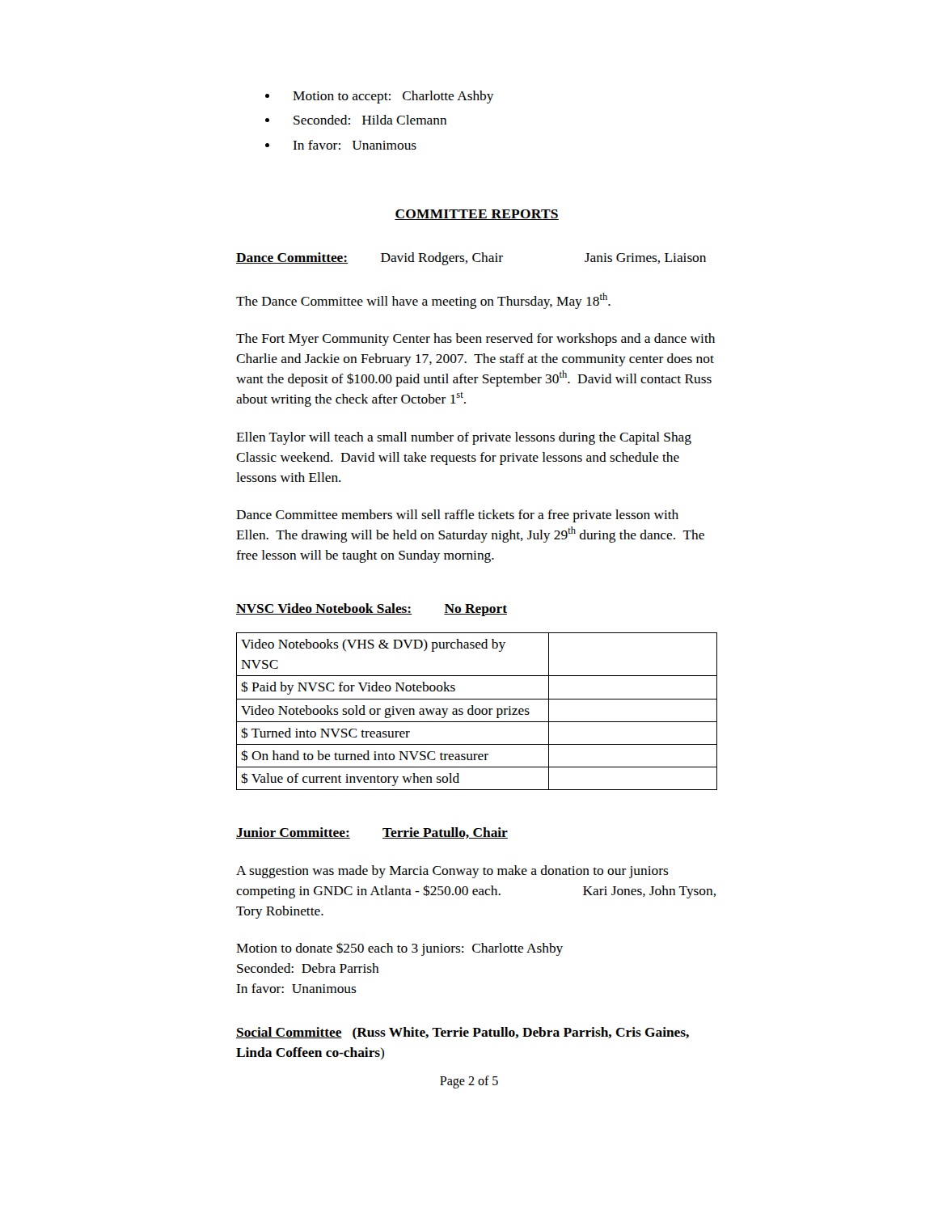Motion to accept: Charlotte Ashby
Seconded: Hilda Clemann
In favor: Unanimous
COMMITTEE REPORTS
Dance Committee: David Rodgers, Chair Janis Grimes, Liaison
The Dance Committee will have a meeting on Thursday, May 18th.
The Fort Myer Community Center has been reserved for workshops and a dance with Charlie and Jackie on February 17, 2007. The staff at the community center does not want the deposit of $100.00 paid until after September 30th. David will contact Russ about writing the check after October 1st.
Ellen Taylor will teach a small number of private lessons during the Capital Shag Classic weekend. David will take requests for private lessons and schedule the lessons with Ellen.
Dance Committee members will sell raffle tickets for a free private lesson with Ellen. The drawing will be held on Saturday night, July 29th during the dance. The free lesson will be taught on Sunday morning.
NVSC Video Notebook Sales: No Report
| Video Notebooks (VHS & DVD) purchased by NVSC | |
| $ Paid by NVSC for Video Notebooks | |
| Video Notebooks sold or given away as door prizes | |
| $ Turned into NVSC treasurer | |
| $ On hand to be turned into NVSC treasurer | |
| $ Value of current inventory when sold | |
Junior Committee: Terrie Patullo, Chair
A suggestion was made by Marcia Conway to make a donation to our juniors competing in GNDC in Atlanta - $250.00 each. Kari Jones, John Tyson, Tory Robinette.
Motion to donate $250 each to 3 juniors: Charlotte Ashby
Seconded: Debra Parrish
In favor: Unanimous
Social Committee (Russ White, Terrie Patullo, Debra Parrish, Cris Gaines, Linda Coffeen co-chairs)
Page 2 of 5